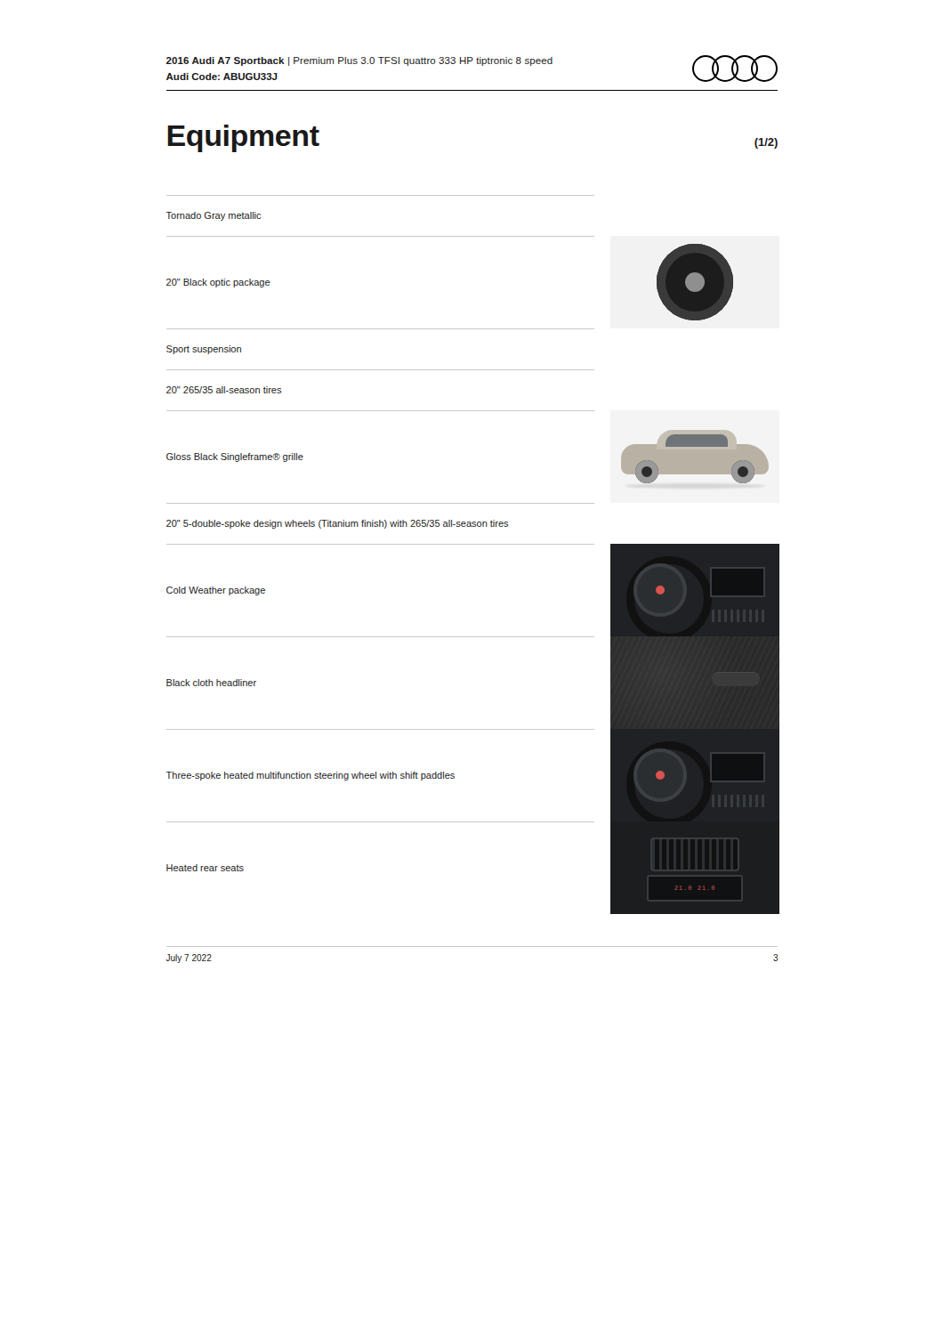2016 Audi A7 Sportback | Premium Plus 3.0 TFSI quattro 333 HP tiptronic 8 speed
Audi Code: ABUGU33J
Equipment
(1/2)
Tornado Gray metallic
20" Black optic package
Sport suspension
20" 265/35 all-season tires
Gloss Black Singleframe® grille
20" 5-double-spoke design wheels (Titanium finish) with 265/35 all-season tires
Cold Weather package
Black cloth headliner
Three-spoke heated multifunction steering wheel with shift paddles
Heated rear seats
21.0 21.0
July 7 2022
3